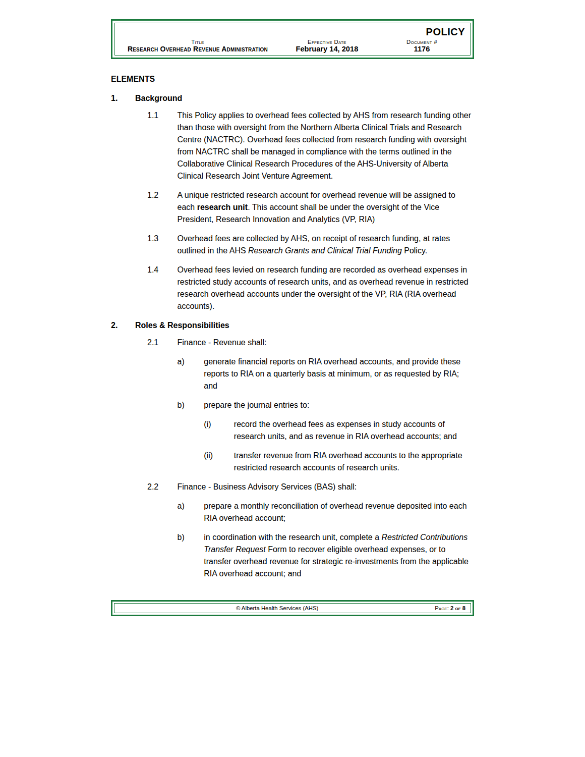POLICY
| Title | Effective Date | Document # |
| Research Overhead Revenue Administration | February 14, 2018 | 1176 |
ELEMENTS
1. Background
1.1
This Policy applies to overhead fees collected by AHS from research funding other than those with oversight from the Northern Alberta Clinical Trials and Research Centre (NACTRC). Overhead fees collected from research funding with oversight from NACTRC shall be managed in compliance with the terms outlined in the Collaborative Clinical Research Procedures of the AHS-University of Alberta Clinical Research Joint Venture Agreement.
1.2
A unique restricted research account for overhead revenue will be assigned to each research unit. This account shall be under the oversight of the Vice President, Research Innovation and Analytics (VP, RIA)
1.3
Overhead fees are collected by AHS, on receipt of research funding, at rates outlined in the AHS Research Grants and Clinical Trial Funding Policy.
1.4
Overhead fees levied on research funding are recorded as overhead expenses in restricted study accounts of research units, and as overhead revenue in restricted research overhead accounts under the oversight of the VP, RIA (RIA overhead accounts).
2. Roles & Responsibilities
2.1
Finance - Revenue shall:
a)
generate financial reports on RIA overhead accounts, and provide these reports to RIA on a quarterly basis at minimum, or as requested by RIA; and
b)
prepare the journal entries to:
(i)
record the overhead fees as expenses in study accounts of research units, and as revenue in RIA overhead accounts; and
(ii)
transfer revenue from RIA overhead accounts to the appropriate restricted research accounts of research units.
2.2
Finance - Business Advisory Services (BAS) shall:
a)
prepare a monthly reconciliation of overhead revenue deposited into each RIA overhead account;
b)
in coordination with the research unit, complete a Restricted Contributions Transfer Request Form to recover eligible overhead expenses, or to transfer overhead revenue for strategic re-investments from the applicable RIA overhead account; and
© Alberta Health Services (AHS)
Page: 2 of 8